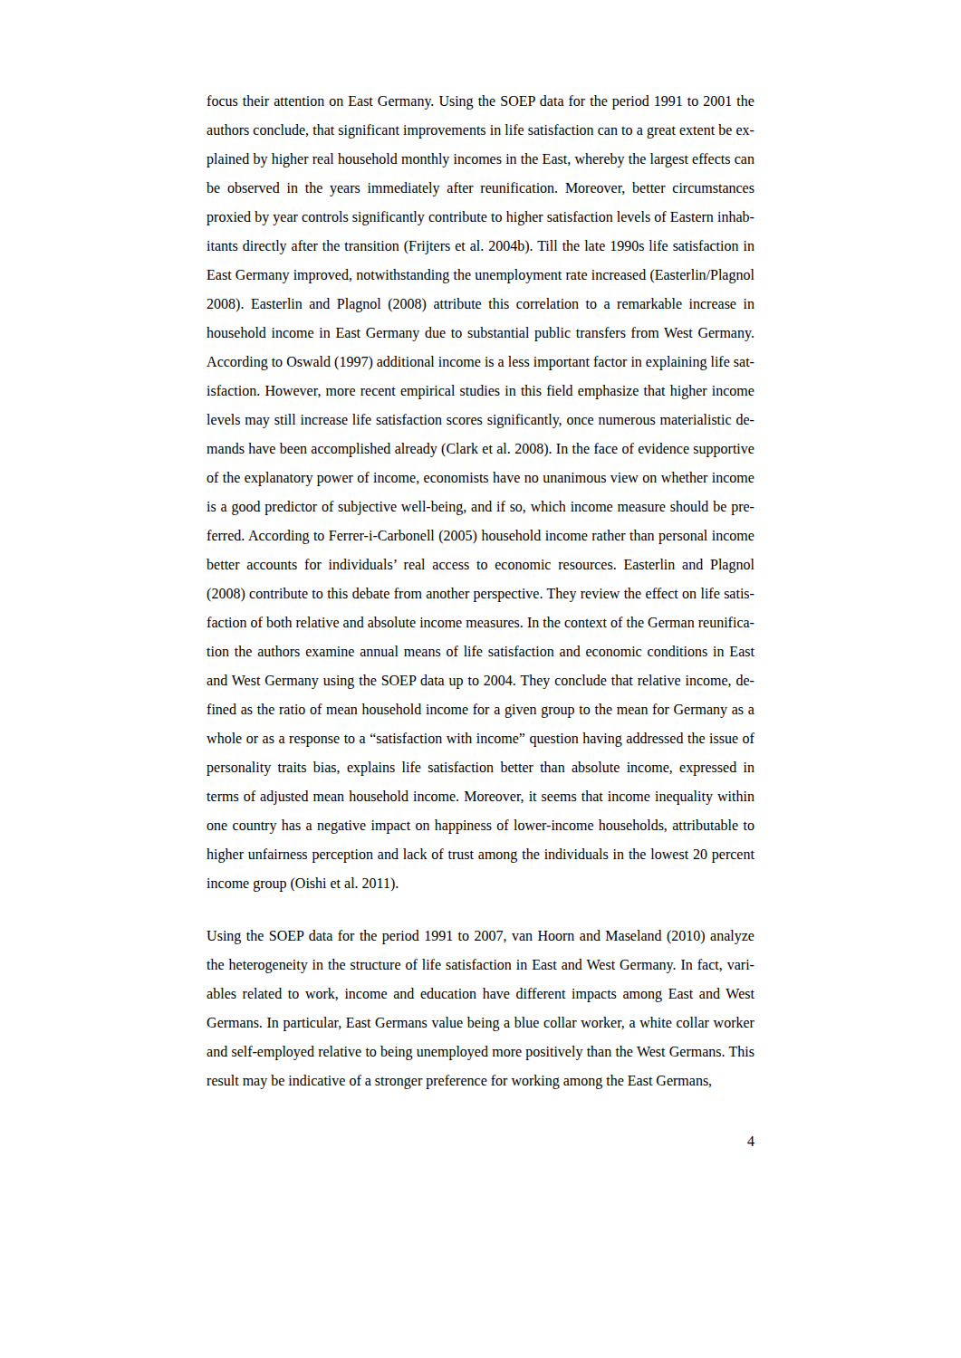focus their attention on East Germany. Using the SOEP data for the period 1991 to 2001 the authors conclude, that significant improvements in life satisfaction can to a great extent be explained by higher real household monthly incomes in the East, whereby the largest effects can be observed in the years immediately after reunification. Moreover, better circumstances proxied by year controls significantly contribute to higher satisfaction levels of Eastern inhabitants directly after the transition (Frijters et al. 2004b). Till the late 1990s life satisfaction in East Germany improved, notwithstanding the unemployment rate increased (Easterlin/Plagnol 2008). Easterlin and Plagnol (2008) attribute this correlation to a remarkable increase in household income in East Germany due to substantial public transfers from West Germany. According to Oswald (1997) additional income is a less important factor in explaining life satisfaction. However, more recent empirical studies in this field emphasize that higher income levels may still increase life satisfaction scores significantly, once numerous materialistic demands have been accomplished already (Clark et al. 2008). In the face of evidence supportive of the explanatory power of income, economists have no unanimous view on whether income is a good predictor of subjective well-being, and if so, which income measure should be preferred. According to Ferrer-i-Carbonell (2005) household income rather than personal income better accounts for individuals’ real access to economic resources. Easterlin and Plagnol (2008) contribute to this debate from another perspective. They review the effect on life satisfaction of both relative and absolute income measures. In the context of the German reunification the authors examine annual means of life satisfaction and economic conditions in East and West Germany using the SOEP data up to 2004. They conclude that relative income, defined as the ratio of mean household income for a given group to the mean for Germany as a whole or as a response to a “satisfaction with income” question having addressed the issue of personality traits bias, explains life satisfaction better than absolute income, expressed in terms of adjusted mean household income. Moreover, it seems that income inequality within one country has a negative impact on happiness of lower-income households, attributable to higher unfairness perception and lack of trust among the individuals in the lowest 20 percent income group (Oishi et al. 2011).
Using the SOEP data for the period 1991 to 2007, van Hoorn and Maseland (2010) analyze the heterogeneity in the structure of life satisfaction in East and West Germany. In fact, variables related to work, income and education have different impacts among East and West Germans. In particular, East Germans value being a blue collar worker, a white collar worker and self-employed relative to being unemployed more positively than the West Germans. This result may be indicative of a stronger preference for working among the East Germans,
4